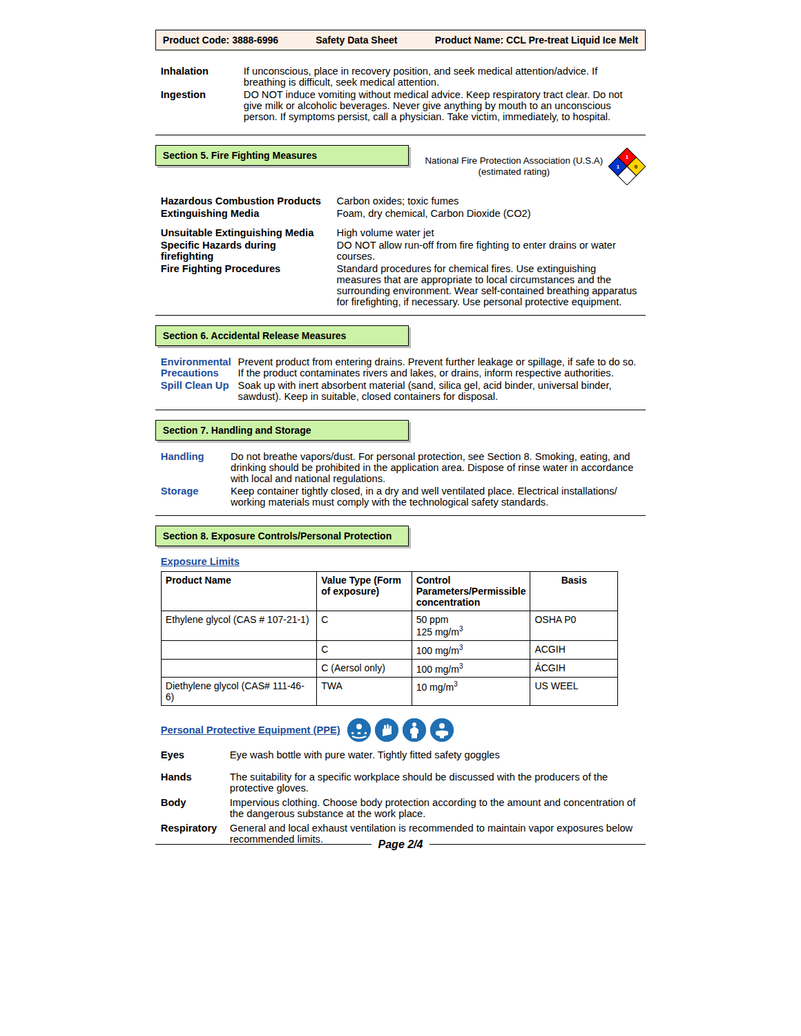Product Code: 3888-6996 Safety Data Sheet Product Name: CCL Pre-treat Liquid Ice Melt
Inhalation
If unconscious, place in recovery position, and seek medical attention/advice. If breathing is difficult, seek medical attention.
Ingestion
DO NOT induce vomiting without medical advice. Keep respiratory tract clear. Do not give milk or alcoholic beverages. Never give anything by mouth to an unconscious person. If symptoms persist, call a physician. Take victim, immediately, to hospital.
Section 5. Fire Fighting Measures
National Fire Protection Association (U.S.A)
(estimated rating)
1 0 1
| Hazardous Combustion Products | Carbon oxides; toxic fumes |
| Extinguishing Media | Foam, dry chemical, Carbon Dioxide (CO2) |
| Unsuitable Extinguishing Media | High volume water jet |
| Specific Hazards during firefighting | DO NOT allow run-off from fire fighting to enter drains or water courses. |
| Fire Fighting Procedures | Standard procedures for chemical fires. Use extinguishing measures that are appropriate to local circumstances and the surrounding environment. Wear self-contained breathing apparatus for firefighting, if necessary. Use personal protective equipment. |
Section 6. Accidental Release Measures
| Environmental Precautions | Prevent product from entering drains. Prevent further leakage or spillage, if safe to do so. If the product contaminates rivers and lakes, or drains, inform respective authorities. |
| Spill Clean Up | Soak up with inert absorbent material (sand, silica gel, acid binder, universal binder, sawdust). Keep in suitable, closed containers for disposal. |
Section 7. Handling and Storage
| Handling | Do not breathe vapors/dust. For personal protection, see Section 8. Smoking, eating, and drinking should be prohibited in the application area. Dispose of rinse water in accordance with local and national regulations. |
| Storage | Keep container tightly closed, in a dry and well ventilated place. Electrical installations/ working materials must comply with the technological safety standards. |
Section 8. Exposure Controls/Personal Protection
Exposure Limits
| Product Name | Value Type (Form of exposure) | Control Parameters/Permissible concentration | Basis |
| --- | --- | --- | --- |
| Ethylene glycol (CAS # 107-21-1) | C | 50 ppm 125 mg/m 3 | OSHA P0 |
| | C | 100 mg/m 3 | ACGIH |
| | C (Aersol only) | 100 mg/m 3 | ÁCGIH |
| Diethylene glycol (CAS# 111-46-6) | TWA | 10 mg/m 3 | US WEEL |
Personal Protective Equipment (PPE)
| Eyes | Eye wash bottle with pure water. Tightly fitted safety goggles |
| Hands | The suitability for a specific workplace should be discussed with the producers of the protective gloves. |
| Body | Impervious clothing. Choose body protection according to the amount and concentration of the dangerous substance at the work place. |
| Respiratory | General and local exhaust ventilation is recommended to maintain vapor exposures below recommended limits. |
Page 2/4